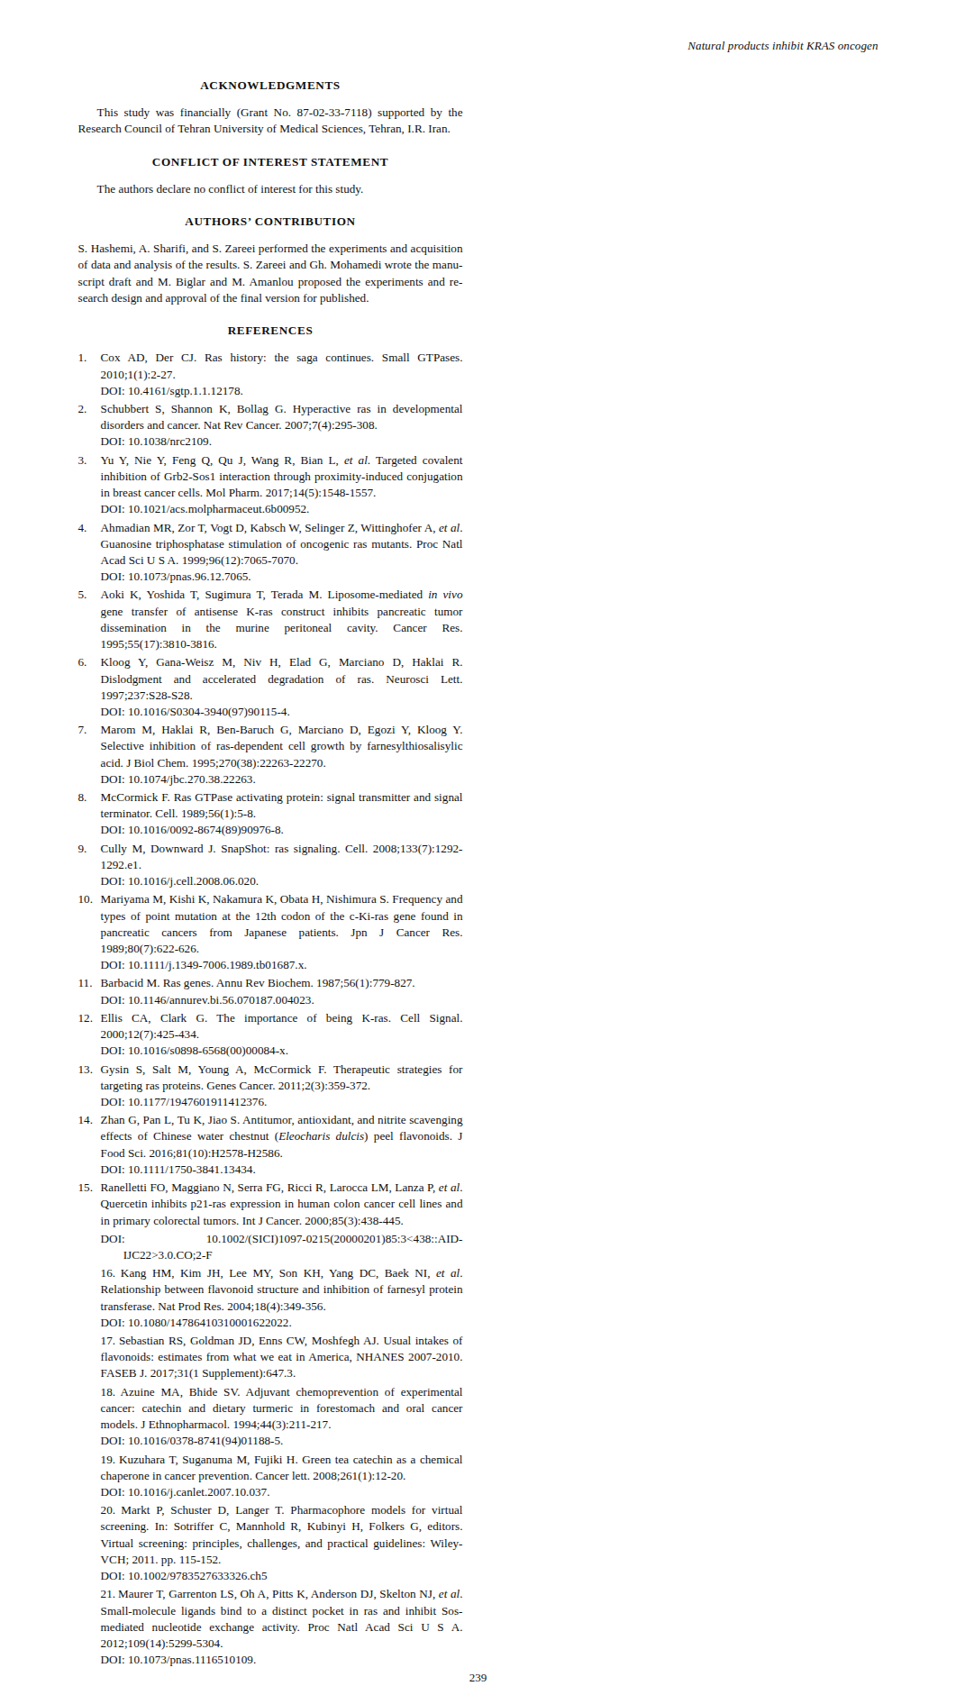Natural products inhibit KRAS oncogen
Acknowledgments
This study was financially (Grant No. 87-02-33-7118) supported by the Research Council of Tehran University of Medical Sciences, Tehran, I.R. Iran.
Conflict of interest statement
The authors declare no conflict of interest for this study.
Authors’ contribution
S. Hashemi, A. Sharifi, and S. Zareei performed the experiments and acquisition of data and analysis of the results. S. Zareei and Gh. Mohamedi wrote the manuscript draft and M. Biglar and M. Amanlou proposed the experiments and research design and approval of the final version for published.
References
Cox AD, Der CJ. Ras history: the saga continues. Small GTPases. 2010;1(1):2-27.DOI: 10.4161/sgtp.1.1.12178.
Schubbert S, Shannon K, Bollag G. Hyperactive ras in developmental disorders and cancer. Nat Rev Cancer. 2007;7(4):295-308.DOI: 10.1038/nrc2109.
Yu Y, Nie Y, Feng Q, Qu J, Wang R, Bian L, et al. Targeted covalent inhibition of Grb2-Sos1 interaction through proximity-induced conjugation in breast cancer cells. Mol Pharm. 2017;14(5):1548-1557.DOI: 10.1021/acs.molpharmaceut.6b00952.
Ahmadian MR, Zor T, Vogt D, Kabsch W, Selinger Z, Wittinghofer A, et al. Guanosine triphosphatase stimulation of oncogenic ras mutants. Proc Natl Acad Sci U S A. 1999;96(12):7065-7070.DOI: 10.1073/pnas.96.12.7065.
Aoki K, Yoshida T, Sugimura T, Terada M. Liposome-mediated in vivo gene transfer of antisense K-ras construct inhibits pancreatic tumor dissemination in the murine peritoneal cavity. Cancer Res. 1995;55(17):3810-3816.
Kloog Y, Gana-Weisz M, Niv H, Elad G, Marciano D, Haklai R. Dislodgment and accelerated degradation of ras. Neurosci Lett. 1997;237:S28-S28.DOI: 10.1016/S0304-3940(97)90115-4.
Marom M, Haklai R, Ben-Baruch G, Marciano D, Egozi Y, Kloog Y. Selective inhibition of ras-dependent cell growth by farnesylthiosalisylic acid. J Biol Chem. 1995;270(38):22263-22270.DOI: 10.1074/jbc.270.38.22263.
McCormick F. Ras GTPase activating protein: signal transmitter and signal terminator. Cell. 1989;56(1):5-8.DOI: 10.1016/0092-8674(89)90976-8.
Cully M, Downward J. SnapShot: ras signaling. Cell. 2008;133(7):1292-1292.e1.DOI: 10.1016/j.cell.2008.06.020.
Mariyama M, Kishi K, Nakamura K, Obata H, Nishimura S. Frequency and types of point mutation at the 12th codon of the c-Ki-ras gene found in pancreatic cancers from Japanese patients. Jpn J Cancer Res. 1989;80(7):622-626.DOI: 10.1111/j.1349-7006.1989.tb01687.x.
Barbacid M. Ras genes. Annu Rev Biochem. 1987;56(1):779-827.DOI: 10.1146/annurev.bi.56.070187.004023.
Ellis CA, Clark G. The importance of being K-ras. Cell Signal. 2000;12(7):425-434.DOI: 10.1016/s0898-6568(00)00084-x.
Gysin S, Salt M, Young A, McCormick F. Therapeutic strategies for targeting ras proteins. Genes Cancer. 2011;2(3):359-372.DOI: 10.1177/1947601911412376.
Zhan G, Pan L, Tu K, Jiao S. Antitumor, antioxidant, and nitrite scavenging effects of Chinese water chestnut (Eleocharis dulcis) peel flavonoids. J Food Sci. 2016;81(10):H2578-H2586.DOI: 10.1111/1750-3841.13434.
Ranelletti FO, Maggiano N, Serra FG, Ricci R, Larocca LM, Lanza P, et al. Quercetin inhibits p21-ras expression in human colon cancer cell lines and in primary colorectal tumors. Int J Cancer. 2000;85(3):438-445.
DOI: 10.1002/(SICI)1097-0215(20000201)85:3<438::AID-IJC22>3.0.CO;2-F
16. Kang HM, Kim JH, Lee MY, Son KH, Yang DC, Baek NI, et al. Relationship between flavonoid structure and inhibition of farnesyl protein transferase. Nat Prod Res. 2004;18(4):349-356.DOI: 10.1080/14786410310001622022.
17. Sebastian RS, Goldman JD, Enns CW, Moshfegh AJ. Usual intakes of flavonoids: estimates from what we eat in America, NHANES 2007-2010. FASEB J. 2017;31(1 Supplement):647.3.
18. Azuine MA, Bhide SV. Adjuvant chemoprevention of experimental cancer: catechin and dietary turmeric in forestomach and oral cancer models. J Ethnopharmacol. 1994;44(3):211-217.DOI: 10.1016/0378-8741(94)01188-5.
19. Kuzuhara T, Suganuma M, Fujiki H. Green tea catechin as a chemical chaperone in cancer prevention. Cancer lett. 2008;261(1):12-20.DOI: 10.1016/j.canlet.2007.10.037.
20. Markt P, Schuster D, Langer T. Pharmacophore models for virtual screening. In: Sotriffer C, Mannhold R, Kubinyi H, Folkers G, editors. Virtual screening: principles, challenges, and practical guidelines: Wiley-VCH; 2011. pp. 115-152.DOI: 10.1002/9783527633326.ch5
21. Maurer T, Garrenton LS, Oh A, Pitts K, Anderson DJ, Skelton NJ, et al. Small-molecule ligands bind to a distinct pocket in ras and inhibit Sos-mediated nucleotide exchange activity. Proc Natl Acad Sci U S A. 2012;109(14):5299-5304.DOI: 10.1073/pnas.1116510109.
239